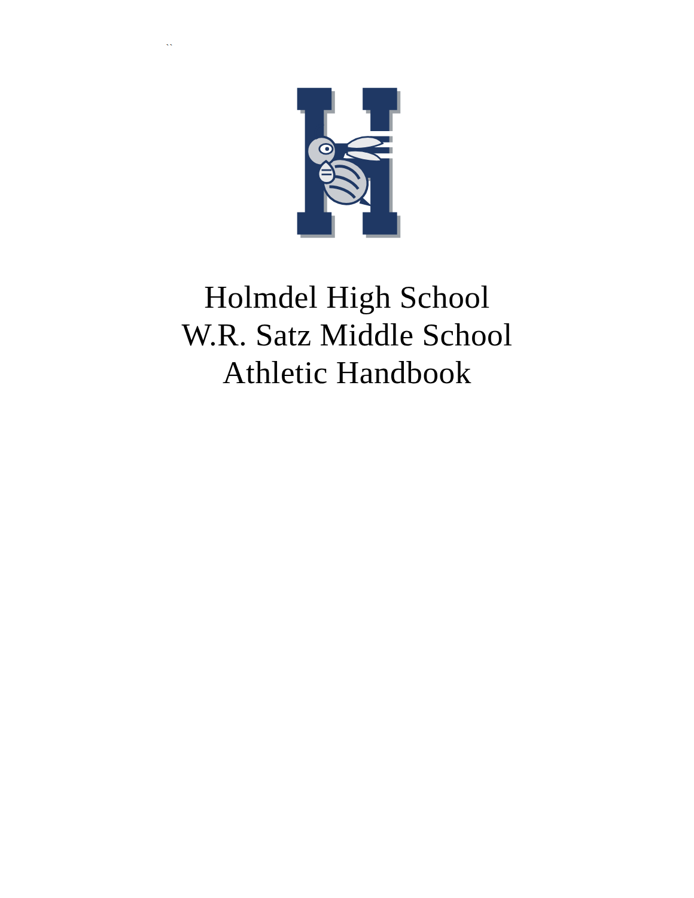``
Holmdel Hornets logo
Holmdel High School W.R. Satz Middle School Athletic Handbook